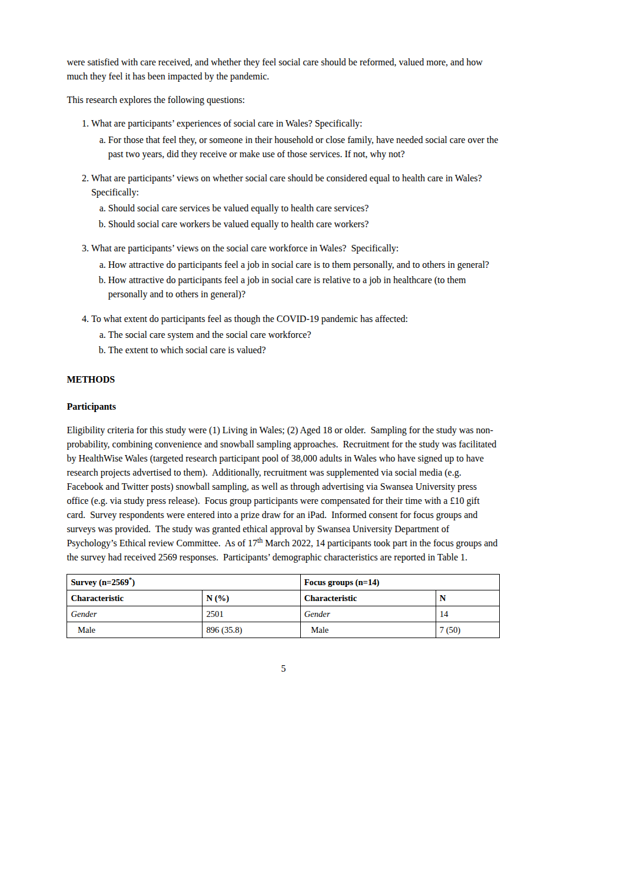were satisfied with care received, and whether they feel social care should be reformed, valued more, and how much they feel it has been impacted by the pandemic.
This research explores the following questions:
What are participants’ experiences of social care in Wales? Specifically:
For those that feel they, or someone in their household or close family, have needed social care over the past two years, did they receive or make use of those services. If not, why not?
What are participants’ views on whether social care should be considered equal to health care in Wales? Specifically:
Should social care services be valued equally to health care services?
Should social care workers be valued equally to health care workers?
What are participants’ views on the social care workforce in Wales? Specifically:
How attractive do participants feel a job in social care is to them personally, and to others in general?
How attractive do participants feel a job in social care is relative to a job in healthcare (to them personally and to others in general)?
To what extent do participants feel as though the COVID-19 pandemic has affected:
The social care system and the social care workforce?
The extent to which social care is valued?
METHODS
Participants
Eligibility criteria for this study were (1) Living in Wales; (2) Aged 18 or older. Sampling for the study was non-probability, combining convenience and snowball sampling approaches. Recruitment for the study was facilitated by HealthWise Wales (targeted research participant pool of 38,000 adults in Wales who have signed up to have research projects advertised to them). Additionally, recruitment was supplemented via social media (e.g. Facebook and Twitter posts) snowball sampling, as well as through advertising via Swansea University press office (e.g. via study press release). Focus group participants were compensated for their time with a £10 gift card. Survey respondents were entered into a prize draw for an iPad. Informed consent for focus groups and surveys was provided. The study was granted ethical approval by Swansea University Department of Psychology’s Ethical review Committee. As of 17th March 2022, 14 participants took part in the focus groups and the survey had received 2569 responses. Participants’ demographic characteristics are reported in Table 1.
| Survey (n=2569 * ) | Focus groups (n=14) |
| --- | --- |
| Characteristic | N (%) | Characteristic | N |
| Gender | 2501 | Gender | 14 |
| Male | 896 (35.8) | Male | 7 (50) |
5